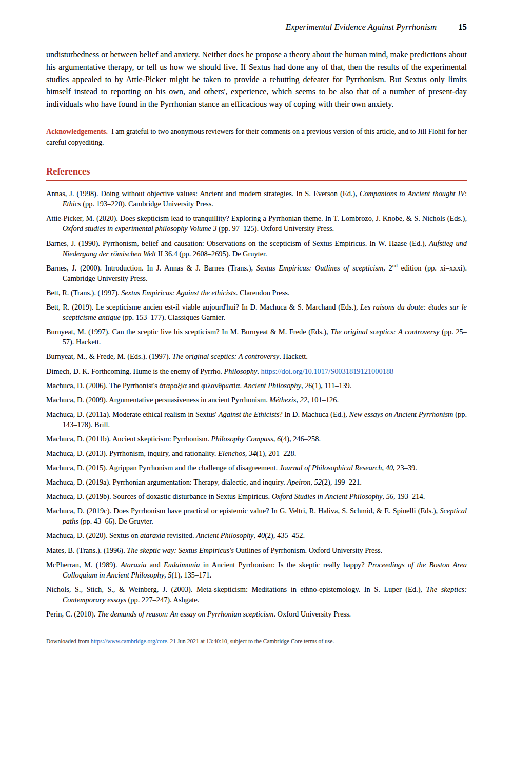Experimental Evidence Against Pyrrhonism 15
undisturbedness or between belief and anxiety. Neither does he propose a theory about the human mind, make predictions about his argumentative therapy, or tell us how we should live. If Sextus had done any of that, then the results of the experimental studies appealed to by Attie-Picker might be taken to provide a rebutting defeater for Pyrrhonism. But Sextus only limits himself instead to reporting on his own, and others', experience, which seems to be also that of a number of present-day individuals who have found in the Pyrrhonian stance an efficacious way of coping with their own anxiety.
Acknowledgements. I am grateful to two anonymous reviewers for their comments on a previous version of this article, and to Jill Flohil for her careful copyediting.
References
Annas, J. (1998). Doing without objective values: Ancient and modern strategies. In S. Everson (Ed.), Companions to Ancient thought IV: Ethics (pp. 193–220). Cambridge University Press.
Attie-Picker, M. (2020). Does skepticism lead to tranquillity? Exploring a Pyrrhonian theme. In T. Lombrozo, J. Knobe, & S. Nichols (Eds.), Oxford studies in experimental philosophy Volume 3 (pp. 97–125). Oxford University Press.
Barnes, J. (1990). Pyrrhonism, belief and causation: Observations on the scepticism of Sextus Empiricus. In W. Haase (Ed.), Aufstieg und Niedergang der römischen Welt II 36.4 (pp. 2608–2695). De Gruyter.
Barnes, J. (2000). Introduction. In J. Annas & J. Barnes (Trans.), Sextus Empiricus: Outlines of scepticism, 2nd edition (pp. xi–xxxi). Cambridge University Press.
Bett, R. (Trans.). (1997). Sextus Empiricus: Against the ethicists. Clarendon Press.
Bett, R. (2019). Le scepticisme ancien est-il viable aujourd'hui? In D. Machuca & S. Marchand (Eds.), Les raisons du doute: études sur le scepticisme antique (pp. 153–177). Classiques Garnier.
Burnyeat, M. (1997). Can the sceptic live his scepticism? In M. Burnyeat & M. Frede (Eds.), The original sceptics: A controversy (pp. 25–57). Hackett.
Burnyeat, M., & Frede, M. (Eds.). (1997). The original sceptics: A controversy. Hackett.
Dimech, D. K. Forthcoming. Hume is the enemy of Pyrrho. Philosophy. https://doi.org/10.1017/S0031819121000188
Machuca, D. (2006). The Pyrrhonist's ἀταραξία and φιλανθρωπία. Ancient Philosophy, 26(1), 111–139.
Machuca, D. (2009). Argumentative persuasiveness in ancient Pyrrhonism. Méthexis, 22, 101–126.
Machuca, D. (2011a). Moderate ethical realism in Sextus' Against the Ethicists? In D. Machuca (Ed.), New essays on Ancient Pyrrhonism (pp. 143–178). Brill.
Machuca, D. (2011b). Ancient skepticism: Pyrrhonism. Philosophy Compass, 6(4), 246–258.
Machuca, D. (2013). Pyrrhonism, inquiry, and rationality. Elenchos, 34(1), 201–228.
Machuca, D. (2015). Agrippan Pyrrhonism and the challenge of disagreement. Journal of Philosophical Research, 40, 23–39.
Machuca, D. (2019a). Pyrrhonian argumentation: Therapy, dialectic, and inquiry. Apeiron, 52(2), 199–221.
Machuca, D. (2019b). Sources of doxastic disturbance in Sextus Empiricus. Oxford Studies in Ancient Philosophy, 56, 193–214.
Machuca, D. (2019c). Does Pyrrhonism have practical or epistemic value? In G. Veltri, R. Haliva, S. Schmid, & E. Spinelli (Eds.), Sceptical paths (pp. 43–66). De Gruyter.
Machuca, D. (2020). Sextus on ataraxia revisited. Ancient Philosophy, 40(2), 435–452.
Mates, B. (Trans.). (1996). The skeptic way: Sextus Empiricus's Outlines of Pyrrhonism. Oxford University Press.
McPherran, M. (1989). Ataraxia and Eudaimonia in Ancient Pyrrhonism: Is the skeptic really happy? Proceedings of the Boston Area Colloquium in Ancient Philosophy, 5(1), 135–171.
Nichols, S., Stich, S., & Weinberg, J. (2003). Meta-skepticism: Meditations in ethno-epistemology. In S. Luper (Ed.), The skeptics: Contemporary essays (pp. 227–247). Ashgate.
Perin, C. (2010). The demands of reason: An essay on Pyrrhonian scepticism. Oxford University Press.
Downloaded from https://www.cambridge.org/core. 21 Jun 2021 at 13:40:10, subject to the Cambridge Core terms of use.